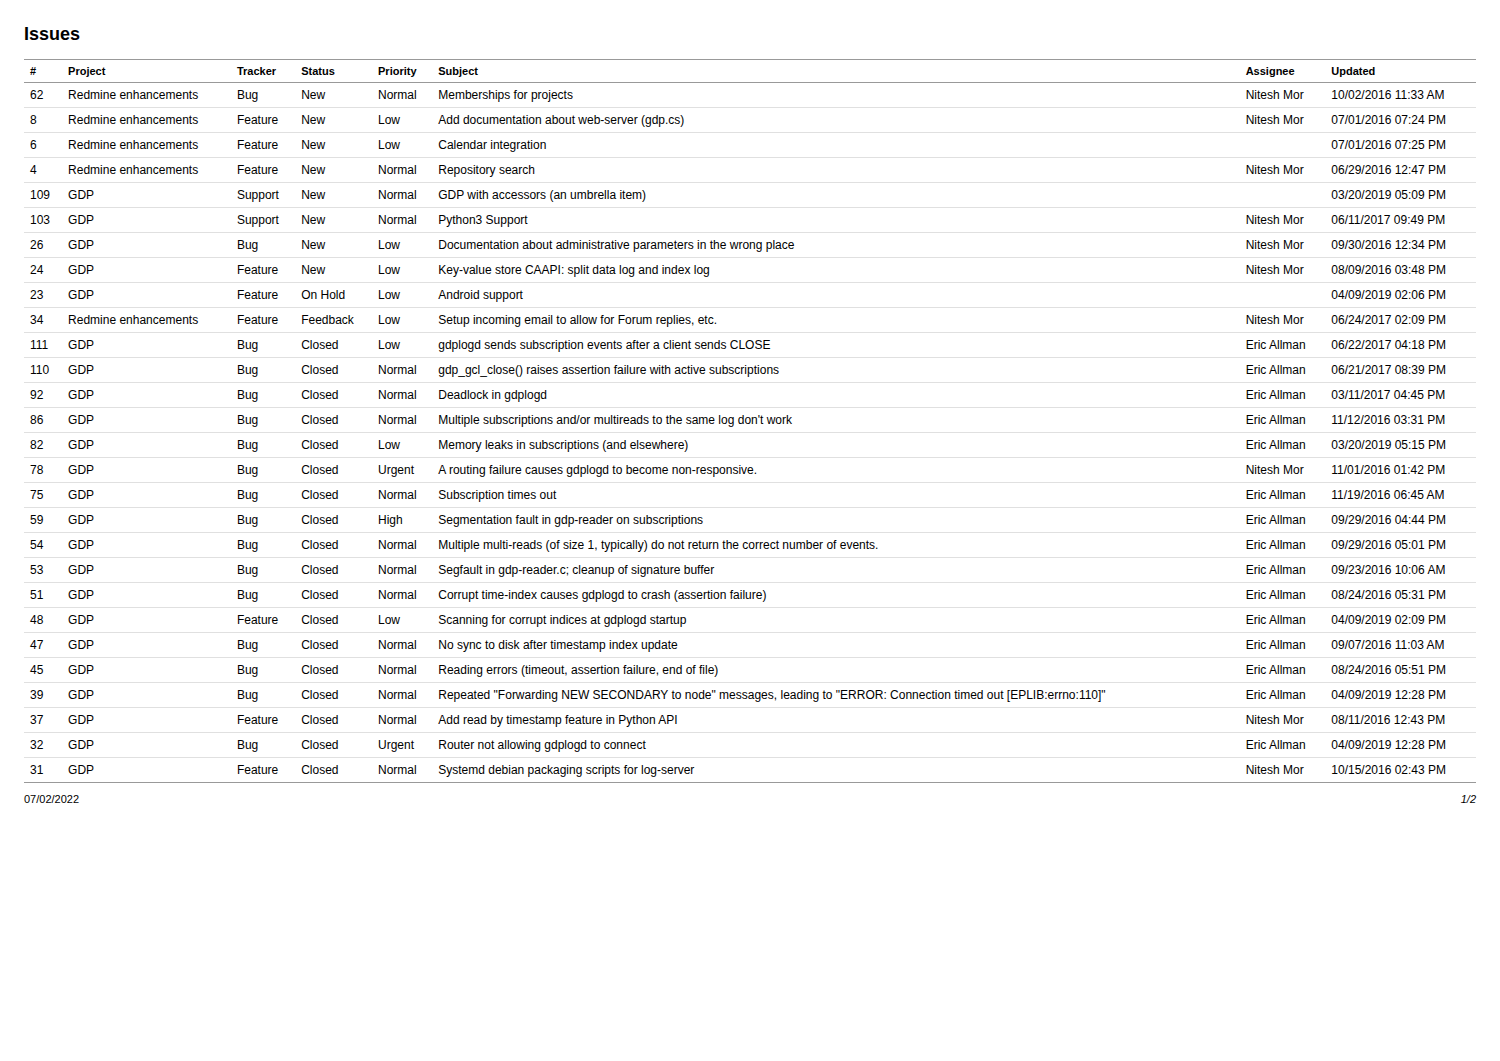Issues
| # | Project | Tracker | Status | Priority | Subject | Assignee | Updated |
| --- | --- | --- | --- | --- | --- | --- | --- |
| 62 | Redmine enhancements | Bug | New | Normal | Memberships for projects | Nitesh Mor | 10/02/2016 11:33 AM |
| 8 | Redmine enhancements | Feature | New | Low | Add documentation about web-server (gdp.cs) | Nitesh Mor | 07/01/2016 07:24 PM |
| 6 | Redmine enhancements | Feature | New | Low | Calendar integration | | 07/01/2016 07:25 PM |
| 4 | Redmine enhancements | Feature | New | Normal | Repository search | Nitesh Mor | 06/29/2016 12:47 PM |
| 109 | GDP | Support | New | Normal | GDP with accessors (an umbrella item) | | 03/20/2019 05:09 PM |
| 103 | GDP | Support | New | Normal | Python3 Support | Nitesh Mor | 06/11/2017 09:49 PM |
| 26 | GDP | Bug | New | Low | Documentation about administrative parameters in the wrong place | Nitesh Mor | 09/30/2016 12:34 PM |
| 24 | GDP | Feature | New | Low | Key-value store CAAPI: split data log and index log | Nitesh Mor | 08/09/2016 03:48 PM |
| 23 | GDP | Feature | On Hold | Low | Android support | | 04/09/2019 02:06 PM |
| 34 | Redmine enhancements | Feature | Feedback | Low | Setup incoming email to allow for Forum replies, etc. | Nitesh Mor | 06/24/2017 02:09 PM |
| 111 | GDP | Bug | Closed | Low | gdplogd sends subscription events after a client sends CLOSE | Eric Allman | 06/22/2017 04:18 PM |
| 110 | GDP | Bug | Closed | Normal | gdp_gcl_close() raises assertion failure with active subscriptions | Eric Allman | 06/21/2017 08:39 PM |
| 92 | GDP | Bug | Closed | Normal | Deadlock in gdplogd | Eric Allman | 03/11/2017 04:45 PM |
| 86 | GDP | Bug | Closed | Normal | Multiple subscriptions and/or multireads to the same log don't work | Eric Allman | 11/12/2016 03:31 PM |
| 82 | GDP | Bug | Closed | Low | Memory leaks in subscriptions (and elsewhere) | Eric Allman | 03/20/2019 05:15 PM |
| 78 | GDP | Bug | Closed | Urgent | A routing failure causes gdplogd to become non-responsive. | Nitesh Mor | 11/01/2016 01:42 PM |
| 75 | GDP | Bug | Closed | Normal | Subscription times out | Eric Allman | 11/19/2016 06:45 AM |
| 59 | GDP | Bug | Closed | High | Segmentation fault in gdp-reader on subscriptions | Eric Allman | 09/29/2016 04:44 PM |
| 54 | GDP | Bug | Closed | Normal | Multiple multi-reads (of size 1, typically) do not return the correct number of events. | Eric Allman | 09/29/2016 05:01 PM |
| 53 | GDP | Bug | Closed | Normal | Segfault in gdp-reader.c; cleanup of signature buffer | Eric Allman | 09/23/2016 10:06 AM |
| 51 | GDP | Bug | Closed | Normal | Corrupt time-index causes gdplogd to crash (assertion failure) | Eric Allman | 08/24/2016 05:31 PM |
| 48 | GDP | Feature | Closed | Low | Scanning for corrupt indices at gdplogd startup | Eric Allman | 04/09/2019 02:09 PM |
| 47 | GDP | Bug | Closed | Normal | No sync to disk after timestamp index update | Eric Allman | 09/07/2016 11:03 AM |
| 45 | GDP | Bug | Closed | Normal | Reading errors (timeout, assertion failure, end of file) | Eric Allman | 08/24/2016 05:51 PM |
| 39 | GDP | Bug | Closed | Normal | Repeated "Forwarding NEW SECONDARY to node" messages, leading to "ERROR: Connection timed out [EPLIB:errno:110]" | Eric Allman | 04/09/2019 12:28 PM |
| 37 | GDP | Feature | Closed | Normal | Add read by timestamp feature in Python API | Nitesh Mor | 08/11/2016 12:43 PM |
| 32 | GDP | Bug | Closed | Urgent | Router not allowing gdplogd to connect | Eric Allman | 04/09/2019 12:28 PM |
| 31 | GDP | Feature | Closed | Normal | Systemd debian packaging scripts for log-server | Nitesh Mor | 10/15/2016 02:43 PM |
07/02/2022 1/2